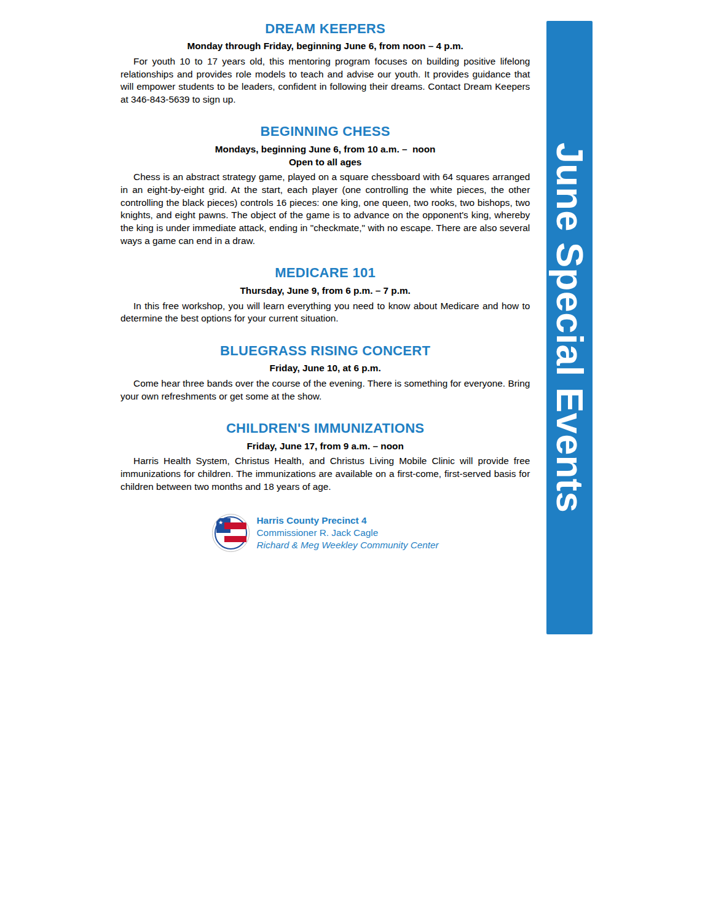DREAM KEEPERS
Monday through Friday, beginning June 6, from noon – 4 p.m.
For youth 10 to 17 years old, this mentoring program focuses on building positive lifelong relationships and provides role models to teach and advise our youth. It provides guidance that will empower students to be leaders, confident in following their dreams. Contact Dream Keepers at 346-843-5639 to sign up.
BEGINNING CHESS
Mondays, beginning June 6, from 10 a.m. – noon
Open to all ages
Chess is an abstract strategy game, played on a square chessboard with 64 squares arranged in an eight-by-eight grid. At the start, each player (one controlling the white pieces, the other controlling the black pieces) controls 16 pieces: one king, one queen, two rooks, two bishops, two knights, and eight pawns. The object of the game is to advance on the opponent's king, whereby the king is under immediate attack, ending in "checkmate," with no escape. There are also several ways a game can end in a draw.
MEDICARE 101
Thursday, June 9, from 6 p.m. – 7 p.m.
In this free workshop, you will learn everything you need to know about Medicare and how to determine the best options for your current situation.
BLUEGRASS RISING CONCERT
Friday, June 10, at 6 p.m.
Come hear three bands over the course of the evening. There is something for everyone. Bring your own refreshments or get some at the show.
CHILDREN'S IMMUNIZATIONS
Friday, June 17, from 9 a.m. – noon
Harris Health System, Christus Health, and Christus Living Mobile Clinic will provide free immunizations for children. The immunizations are available on a first-come, first-served basis for children between two months and 18 years of age.
★
Harris County Precinct 4
Commissioner R. Jack Cagle
Richard & Meg Weekley Community Center
June Special Events